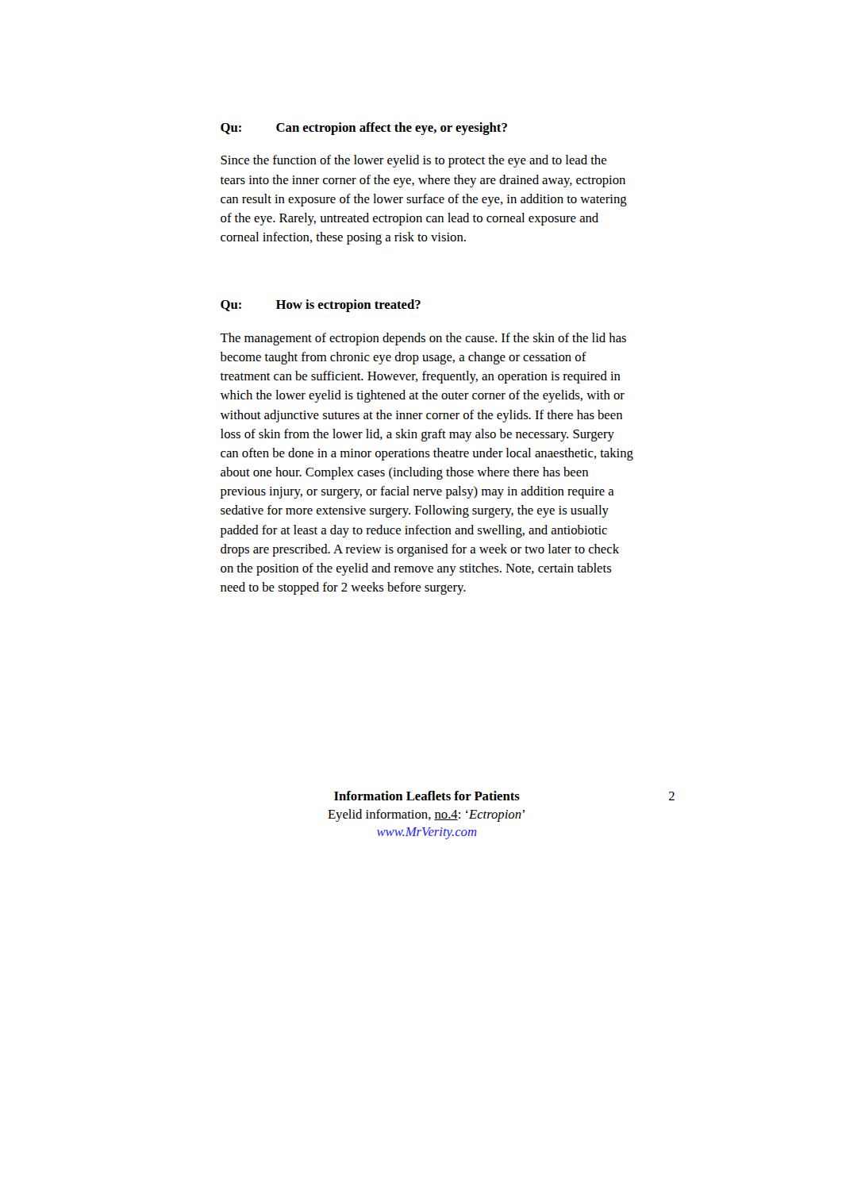Qu: Can ectropion affect the eye, or eyesight?
Since the function of the lower eyelid is to protect the eye and to lead the tears into the inner corner of the eye, where they are drained away, ectropion can result in exposure of the lower surface of the eye, in addition to watering of the eye. Rarely, untreated ectropion can lead to corneal exposure and corneal infection, these posing a risk to vision.
Qu: How is ectropion treated?
The management of ectropion depends on the cause. If the skin of the lid has become taught from chronic eye drop usage, a change or cessation of treatment can be sufficient. However, frequently, an operation is required in which the lower eyelid is tightened at the outer corner of the eyelids, with or without adjunctive sutures at the inner corner of the eylids. If there has been loss of skin from the lower lid, a skin graft may also be necessary. Surgery can often be done in a minor operations theatre under local anaesthetic, taking about one hour. Complex cases (including those where there has been previous injury, or surgery, or facial nerve palsy) may in addition require a sedative for more extensive surgery. Following surgery, the eye is usually padded for at least a day to reduce infection and swelling, and antiobiotic drops are prescribed. A review is organised for a week or two later to check on the position of the eyelid and remove any stitches. Note, certain tablets need to be stopped for 2 weeks before surgery.
2
Information Leaflets for Patients
Eyelid information, no.4: ‘Ectropion’
www.MrVerity.com